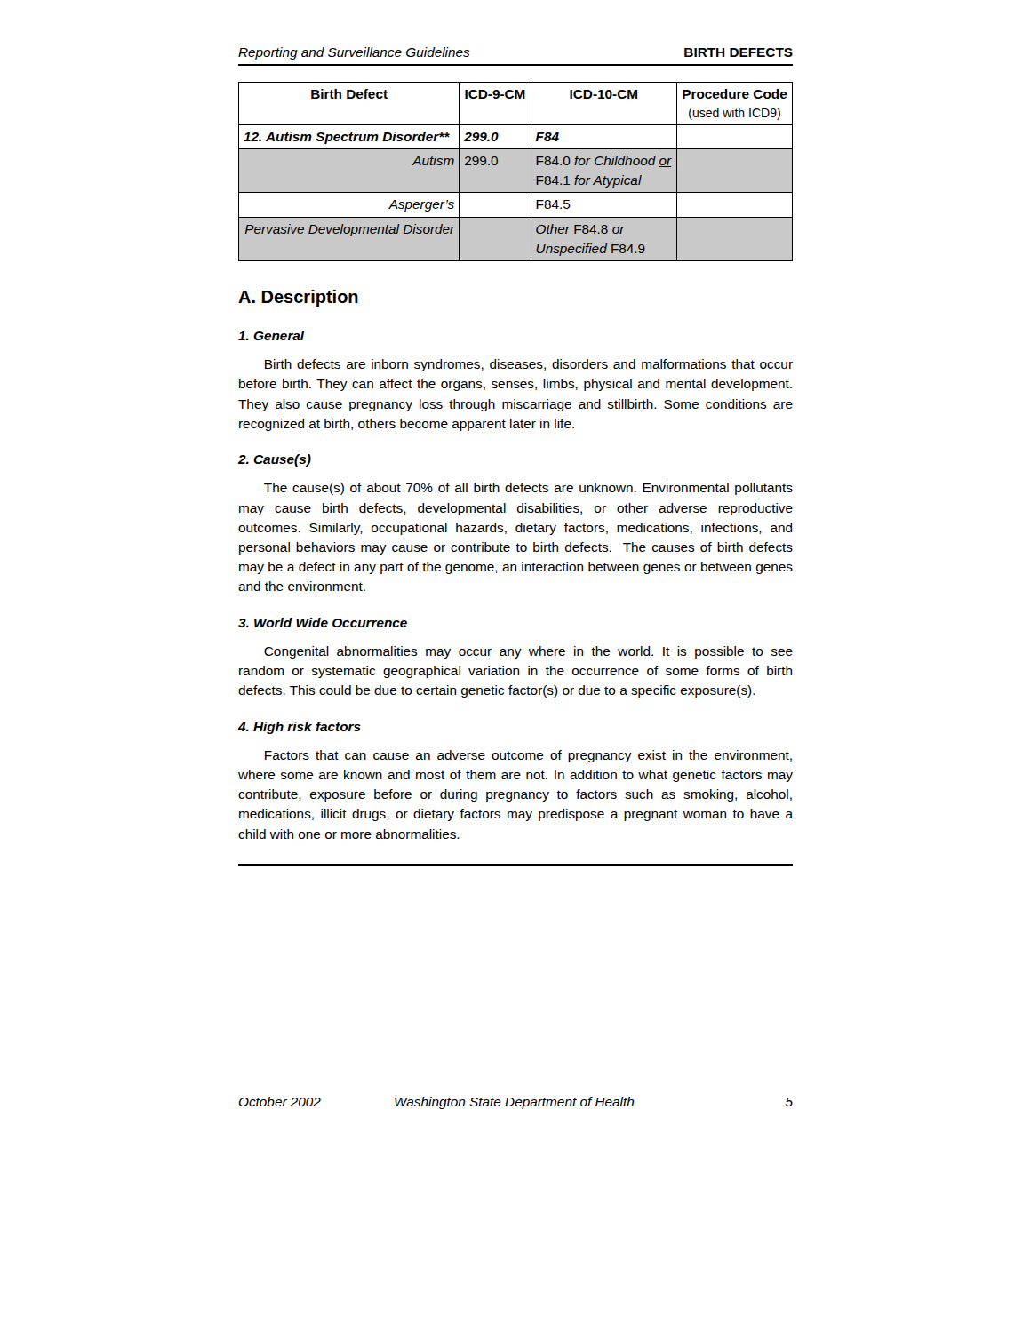Reporting and Surveillance Guidelines
BIRTH DEFECTS
| Birth Defect | ICD-9-CM | ICD-10-CM | Procedure Code (used with ICD9) |
| --- | --- | --- | --- |
| 12. Autism Spectrum Disorder** | 299.0 | F84 | |
| Autism | 299.0 | F84.0 for Childhood or F84.1 for Atypical | |
| Asperger’s | | F84.5 | |
| Pervasive Developmental Disorder | | Other F84.8 or Unspecified F84.9 | |
A. Description
1. General
Birth defects are inborn syndromes, diseases, disorders and malformations that occur before birth. They can affect the organs, senses, limbs, physical and mental development. They also cause pregnancy loss through miscarriage and stillbirth. Some conditions are recognized at birth, others become apparent later in life.
2. Cause(s)
The cause(s) of about 70% of all birth defects are unknown. Environmental pollutants may cause birth defects, developmental disabilities, or other adverse reproductive outcomes. Similarly, occupational hazards, dietary factors, medications, infections, and personal behaviors may cause or contribute to birth defects. The causes of birth defects may be a defect in any part of the genome, an interaction between genes or between genes and the environment.
3. World Wide Occurrence
Congenital abnormalities may occur any where in the world. It is possible to see random or systematic geographical variation in the occurrence of some forms of birth defects. This could be due to certain genetic factor(s) or due to a specific exposure(s).
4. High risk factors
Factors that can cause an adverse outcome of pregnancy exist in the environment, where some are known and most of them are not. In addition to what genetic factors may contribute, exposure before or during pregnancy to factors such as smoking, alcohol, medications, illicit drugs, or dietary factors may predispose a pregnant woman to have a child with one or more abnormalities.
October 2002
Washington State Department of Health
5